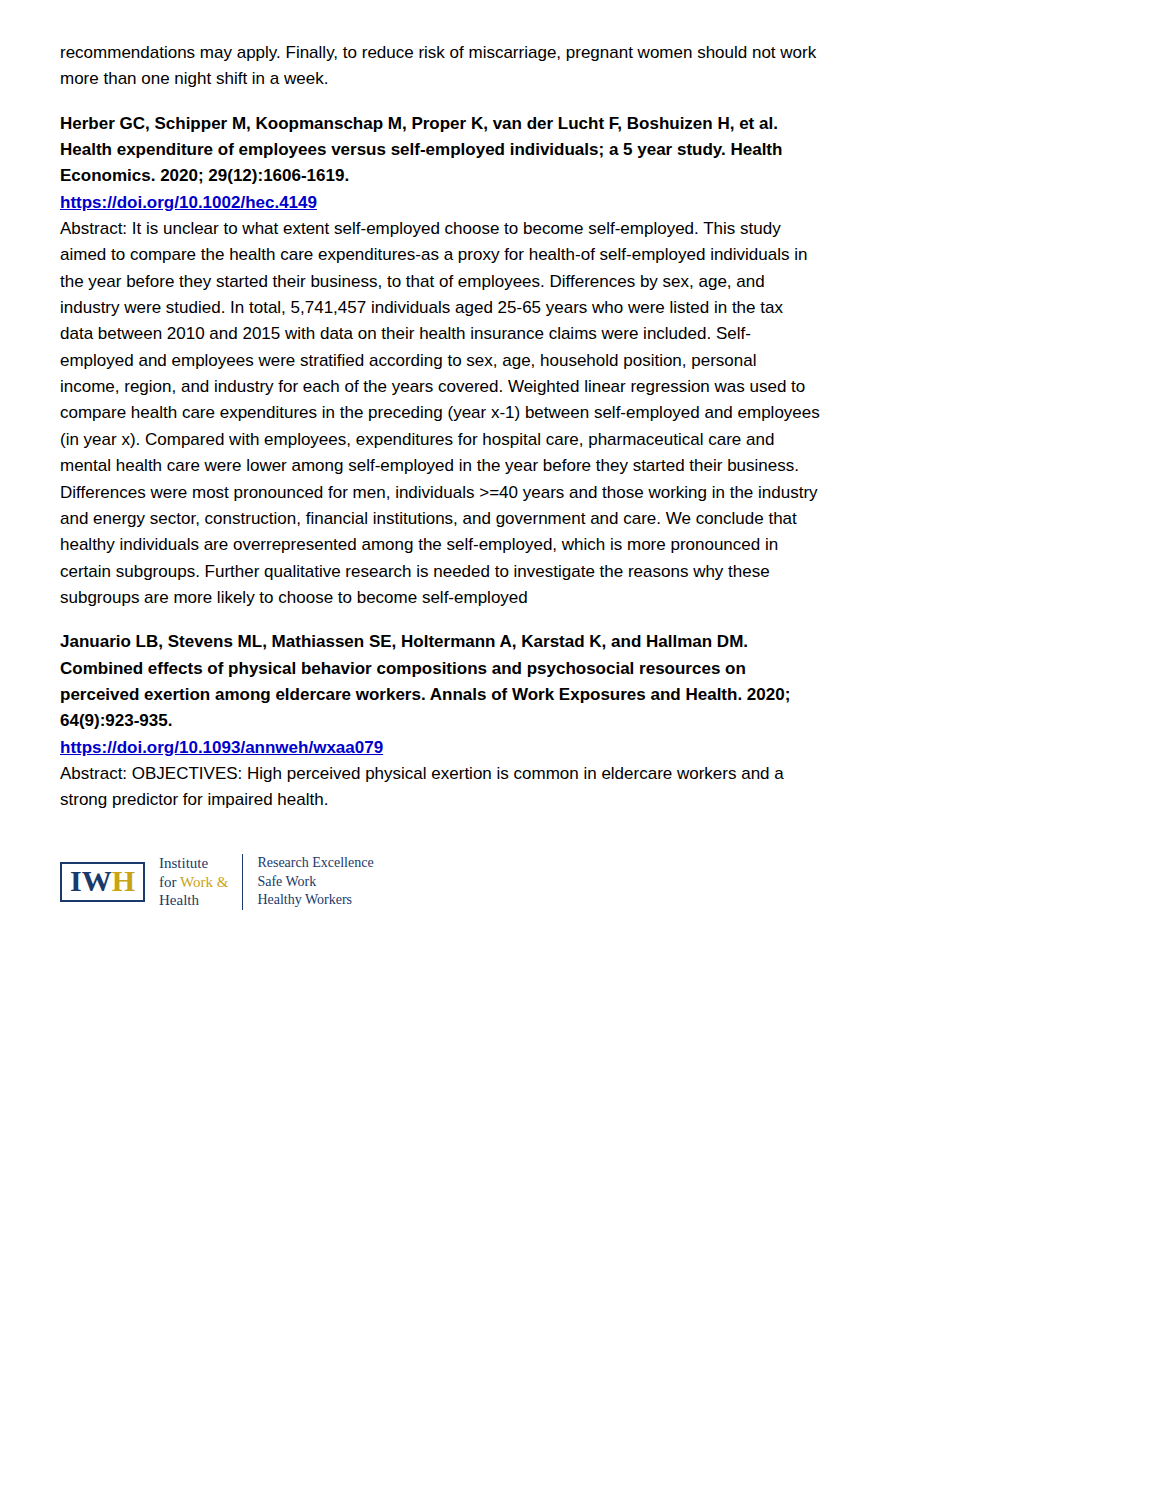recommendations may apply. Finally, to reduce risk of miscarriage, pregnant women should not work more than one night shift in a week.
Herber GC, Schipper M, Koopmanschap M, Proper K, van der Lucht F, Boshuizen H, et al. Health expenditure of employees versus self-employed individuals; a 5 year study. Health Economics. 2020; 29(12):1606-1619.
https://doi.org/10.1002/hec.4149
Abstract: It is unclear to what extent self-employed choose to become self-employed. This study aimed to compare the health care expenditures-as a proxy for health-of self-employed individuals in the year before they started their business, to that of employees. Differences by sex, age, and industry were studied. In total, 5,741,457 individuals aged 25-65 years who were listed in the tax data between 2010 and 2015 with data on their health insurance claims were included. Self-employed and employees were stratified according to sex, age, household position, personal income, region, and industry for each of the years covered. Weighted linear regression was used to compare health care expenditures in the preceding (year x-1) between self-employed and employees (in year x). Compared with employees, expenditures for hospital care, pharmaceutical care and mental health care were lower among self-employed in the year before they started their business. Differences were most pronounced for men, individuals >=40 years and those working in the industry and energy sector, construction, financial institutions, and government and care. We conclude that healthy individuals are overrepresented among the self-employed, which is more pronounced in certain subgroups. Further qualitative research is needed to investigate the reasons why these subgroups are more likely to choose to become self-employed
Januario LB, Stevens ML, Mathiassen SE, Holtermann A, Karstad K, and Hallman DM. Combined effects of physical behavior compositions and psychosocial resources on perceived exertion among eldercare workers. Annals of Work Exposures and Health. 2020; 64(9):923-935.
https://doi.org/10.1093/annweh/wxaa079
Abstract: OBJECTIVES: High perceived physical exertion is common in eldercare workers and a strong predictor for impaired health.
IWH
Institute
for Work &
Health
Research Excellence
Safe Work
Healthy Workers